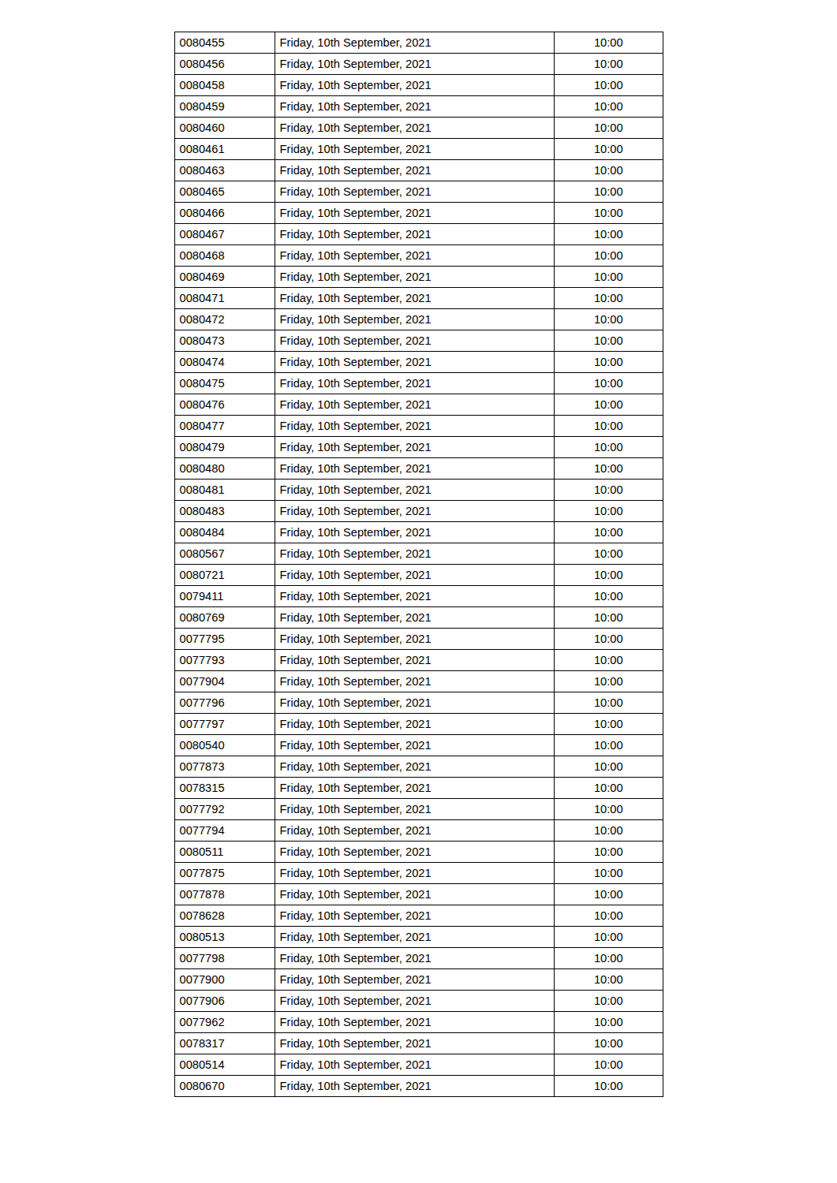| 0080455 | Friday, 10th September, 2021 | 10:00 |
| 0080456 | Friday, 10th September, 2021 | 10:00 |
| 0080458 | Friday, 10th September, 2021 | 10:00 |
| 0080459 | Friday, 10th September, 2021 | 10:00 |
| 0080460 | Friday, 10th September, 2021 | 10:00 |
| 0080461 | Friday, 10th September, 2021 | 10:00 |
| 0080463 | Friday, 10th September, 2021 | 10:00 |
| 0080465 | Friday, 10th September, 2021 | 10:00 |
| 0080466 | Friday, 10th September, 2021 | 10:00 |
| 0080467 | Friday, 10th September, 2021 | 10:00 |
| 0080468 | Friday, 10th September, 2021 | 10:00 |
| 0080469 | Friday, 10th September, 2021 | 10:00 |
| 0080471 | Friday, 10th September, 2021 | 10:00 |
| 0080472 | Friday, 10th September, 2021 | 10:00 |
| 0080473 | Friday, 10th September, 2021 | 10:00 |
| 0080474 | Friday, 10th September, 2021 | 10:00 |
| 0080475 | Friday, 10th September, 2021 | 10:00 |
| 0080476 | Friday, 10th September, 2021 | 10:00 |
| 0080477 | Friday, 10th September, 2021 | 10:00 |
| 0080479 | Friday, 10th September, 2021 | 10:00 |
| 0080480 | Friday, 10th September, 2021 | 10:00 |
| 0080481 | Friday, 10th September, 2021 | 10:00 |
| 0080483 | Friday, 10th September, 2021 | 10:00 |
| 0080484 | Friday, 10th September, 2021 | 10:00 |
| 0080567 | Friday, 10th September, 2021 | 10:00 |
| 0080721 | Friday, 10th September, 2021 | 10:00 |
| 0079411 | Friday, 10th September, 2021 | 10:00 |
| 0080769 | Friday, 10th September, 2021 | 10:00 |
| 0077795 | Friday, 10th September, 2021 | 10:00 |
| 0077793 | Friday, 10th September, 2021 | 10:00 |
| 0077904 | Friday, 10th September, 2021 | 10:00 |
| 0077796 | Friday, 10th September, 2021 | 10:00 |
| 0077797 | Friday, 10th September, 2021 | 10:00 |
| 0080540 | Friday, 10th September, 2021 | 10:00 |
| 0077873 | Friday, 10th September, 2021 | 10:00 |
| 0078315 | Friday, 10th September, 2021 | 10:00 |
| 0077792 | Friday, 10th September, 2021 | 10:00 |
| 0077794 | Friday, 10th September, 2021 | 10:00 |
| 0080511 | Friday, 10th September, 2021 | 10:00 |
| 0077875 | Friday, 10th September, 2021 | 10:00 |
| 0077878 | Friday, 10th September, 2021 | 10:00 |
| 0078628 | Friday, 10th September, 2021 | 10:00 |
| 0080513 | Friday, 10th September, 2021 | 10:00 |
| 0077798 | Friday, 10th September, 2021 | 10:00 |
| 0077900 | Friday, 10th September, 2021 | 10:00 |
| 0077906 | Friday, 10th September, 2021 | 10:00 |
| 0077962 | Friday, 10th September, 2021 | 10:00 |
| 0078317 | Friday, 10th September, 2021 | 10:00 |
| 0080514 | Friday, 10th September, 2021 | 10:00 |
| 0080670 | Friday, 10th September, 2021 | 10:00 |